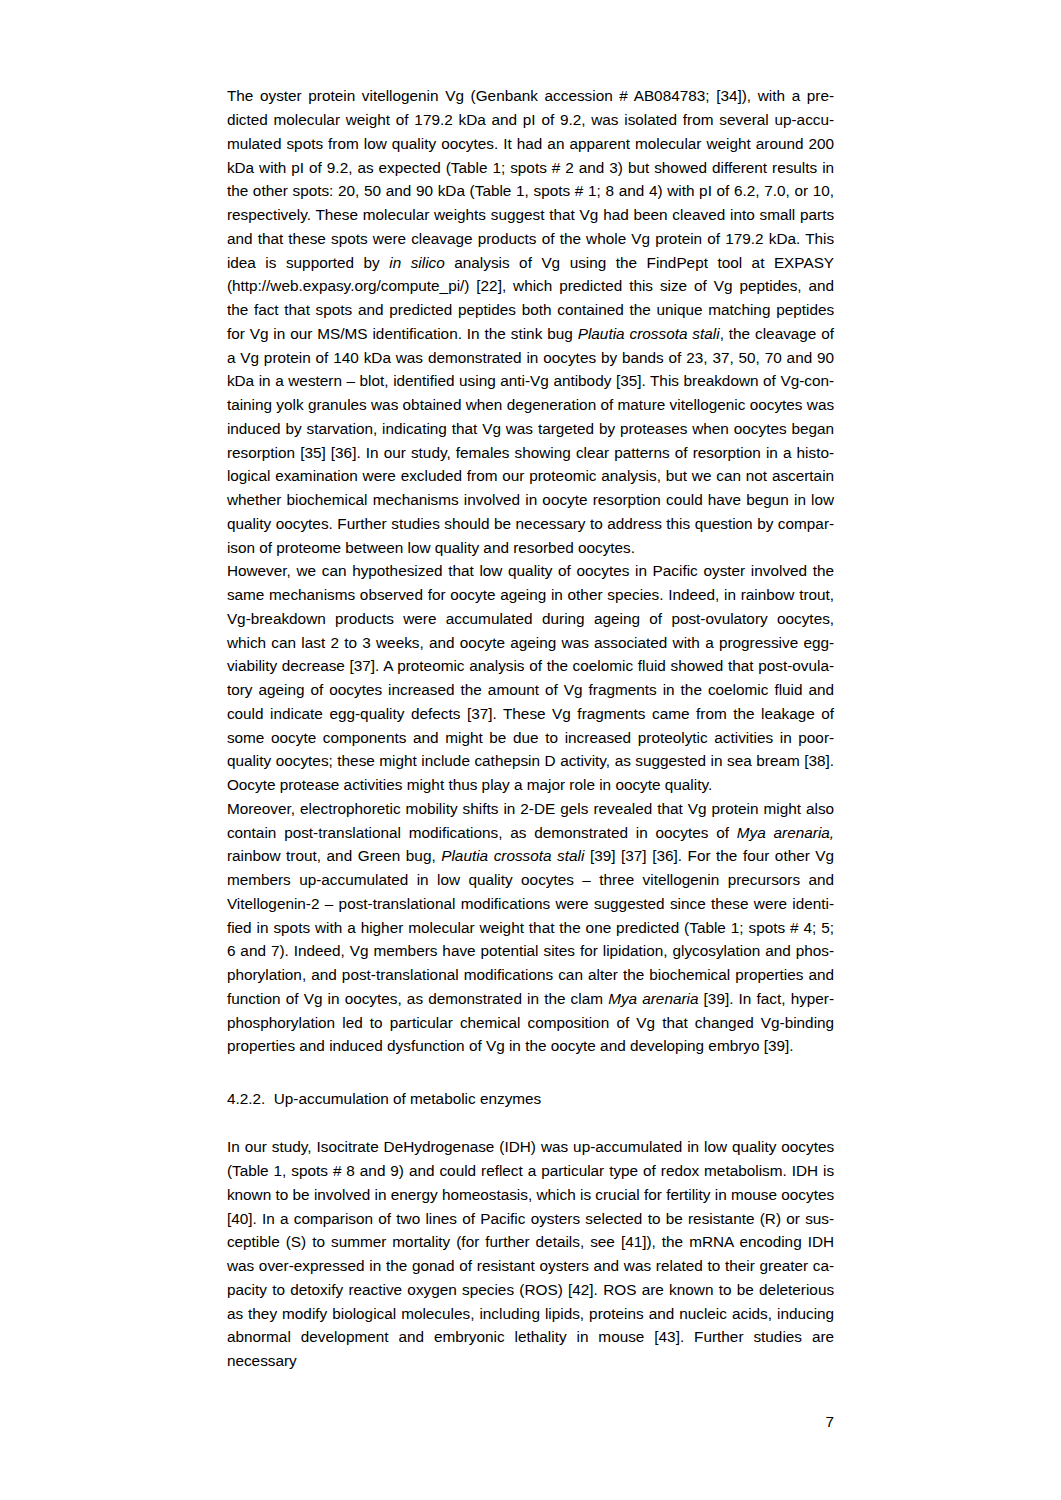The oyster protein vitellogenin Vg (Genbank accession # AB084783; [34]), with a predicted molecular weight of 179.2 kDa and pI of 9.2, was isolated from several up-accumulated spots from low quality oocytes. It had an apparent molecular weight around 200 kDa with pI of 9.2, as expected (Table 1; spots # 2 and 3) but showed different results in the other spots: 20, 50 and 90 kDa (Table 1, spots # 1; 8 and 4) with pI of 6.2, 7.0, or 10, respectively. These molecular weights suggest that Vg had been cleaved into small parts and that these spots were cleavage products of the whole Vg protein of 179.2 kDa. This idea is supported by in silico analysis of Vg using the FindPept tool at EXPASY (http://web.expasy.org/compute_pi/) [22], which predicted this size of Vg peptides, and the fact that spots and predicted peptides both contained the unique matching peptides for Vg in our MS/MS identification. In the stink bug Plautia crossota stali, the cleavage of a Vg protein of 140 kDa was demonstrated in oocytes by bands of 23, 37, 50, 70 and 90 kDa in a western – blot, identified using anti-Vg antibody [35]. This breakdown of Vg-containing yolk granules was obtained when degeneration of mature vitellogenic oocytes was induced by starvation, indicating that Vg was targeted by proteases when oocytes began resorption [35] [36]. In our study, females showing clear patterns of resorption in a histological examination were excluded from our proteomic analysis, but we can not ascertain whether biochemical mechanisms involved in oocyte resorption could have begun in low quality oocytes. Further studies should be necessary to address this question by comparison of proteome between low quality and resorbed oocytes.
However, we can hypothesized that low quality of oocytes in Pacific oyster involved the same mechanisms observed for oocyte ageing in other species. Indeed, in rainbow trout, Vg-breakdown products were accumulated during ageing of post-ovulatory oocytes, which can last 2 to 3 weeks, and oocyte ageing was associated with a progressive egg-viability decrease [37]. A proteomic analysis of the coelomic fluid showed that post-ovulatory ageing of oocytes increased the amount of Vg fragments in the coelomic fluid and could indicate egg-quality defects [37]. These Vg fragments came from the leakage of some oocyte components and might be due to increased proteolytic activities in poor-quality oocytes; these might include cathepsin D activity, as suggested in sea bream [38]. Oocyte protease activities might thus play a major role in oocyte quality.
Moreover, electrophoretic mobility shifts in 2-DE gels revealed that Vg protein might also contain post-translational modifications, as demonstrated in oocytes of Mya arenaria, rainbow trout, and Green bug, Plautia crossota stali [39] [37] [36]. For the four other Vg members up-accumulated in low quality oocytes – three vitellogenin precursors and Vitellogenin-2 – post-translational modifications were suggested since these were identified in spots with a higher molecular weight that the one predicted (Table 1; spots # 4; 5; 6 and 7). Indeed, Vg members have potential sites for lipidation, glycosylation and phosphorylation, and post-translational modifications can alter the biochemical properties and function of Vg in oocytes, as demonstrated in the clam Mya arenaria [39]. In fact, hyperphosphorylation led to particular chemical composition of Vg that changed Vg-binding properties and induced dysfunction of Vg in the oocyte and developing embryo [39].
4.2.2. Up-accumulation of metabolic enzymes
In our study, Isocitrate DeHydrogenase (IDH) was up-accumulated in low quality oocytes (Table 1, spots # 8 and 9) and could reflect a particular type of redox metabolism. IDH is known to be involved in energy homeostasis, which is crucial for fertility in mouse oocytes [40]. In a comparison of two lines of Pacific oysters selected to be resistante (R) or susceptible (S) to summer mortality (for further details, see [41]), the mRNA encoding IDH was over-expressed in the gonad of resistant oysters and was related to their greater capacity to detoxify reactive oxygen species (ROS) [42]. ROS are known to be deleterious as they modify biological molecules, including lipids, proteins and nucleic acids, inducing abnormal development and embryonic lethality in mouse [43]. Further studies are necessary
7